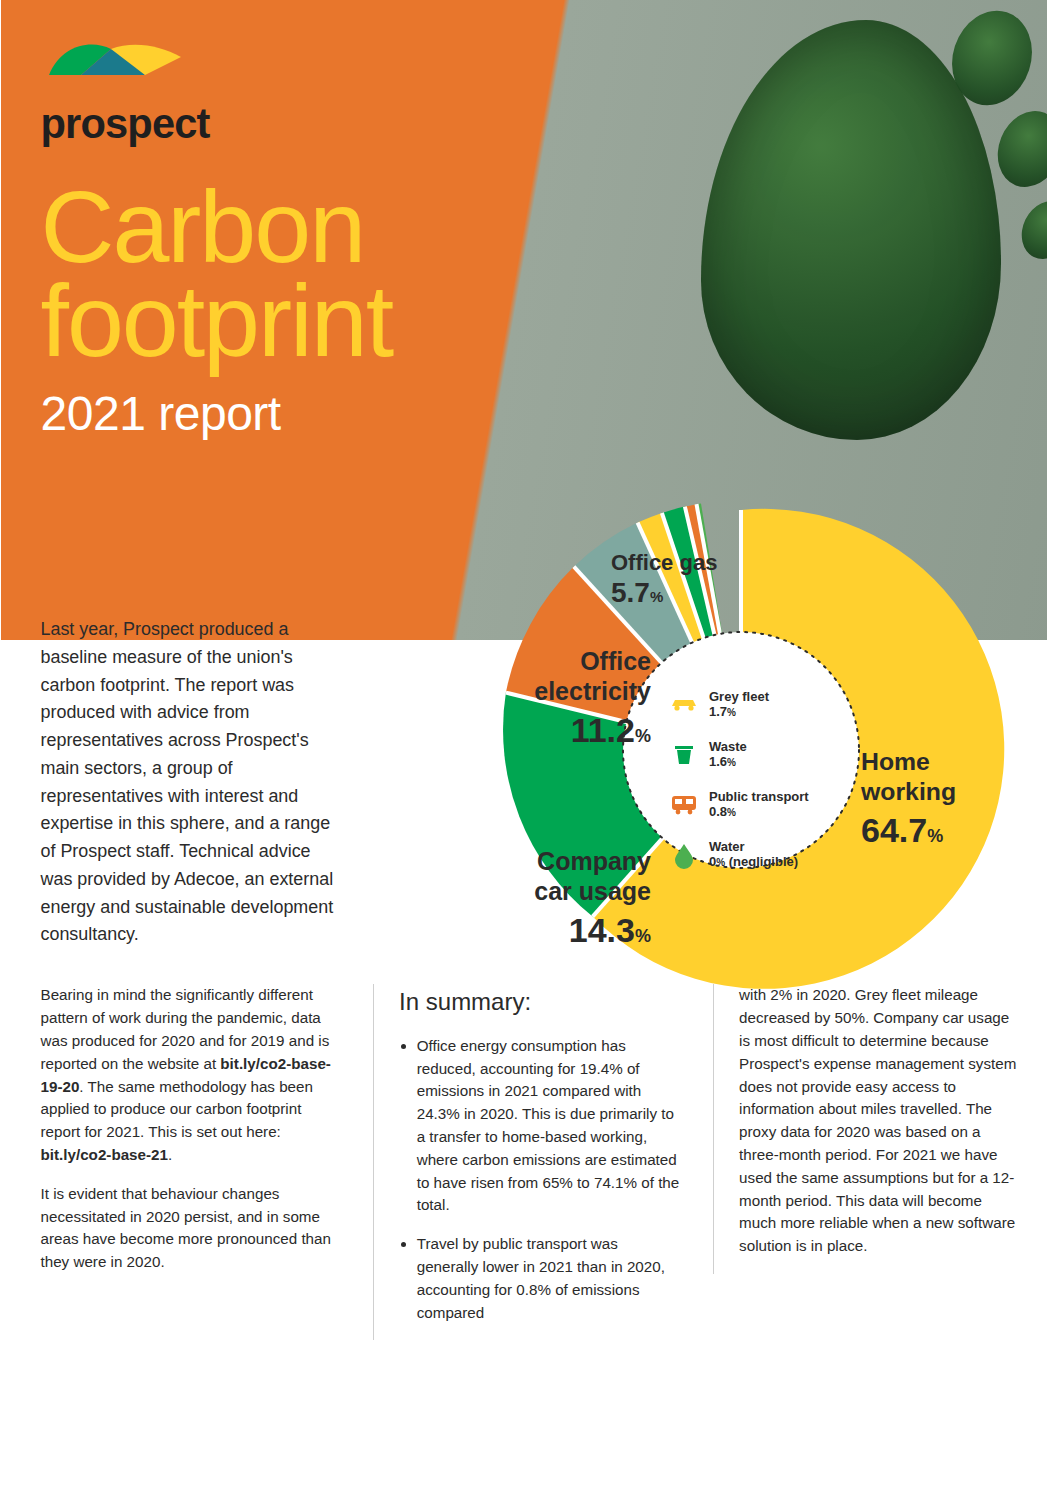prospect
Carbon
footprint
2021 report
Grey fleet 1.7% Waste 1.6% Public transport 0.8% Water 0% (negligible) Home working 64.7% Company car usage 14.3% Office electricity 11.2% Office gas 5.7%
Last year, Prospect produced a baseline measure of the union's carbon footprint. The report was produced with advice from representatives across Prospect's main sectors, a group of representatives with interest and expertise in this sphere, and a range of Prospect staff. Technical advice was provided by Adecoe, an external energy and sustainable development consultancy.
Bearing in mind the significantly different pattern of work during the pandemic, data was produced for 2020 and for 2019 and is reported on the website at bit.ly/co2-base-19-20. The same methodology has been applied to produce our carbon footprint report for 2021. This is set out here: bit.ly/co2-base-21.
It is evident that behaviour changes necessitated in 2020 persist, and in some areas have become more pronounced than they were in 2020.
In summary:
Office energy consumption has reduced, accounting for 19.4% of emissions in 2021 compared with 24.3% in 2020. This is due primarily to a transfer to home-based working, where carbon emissions are estimated to have risen from 65% to 74.1% of the total.
Travel by public transport was generally lower in 2021 than in 2020, accounting for 0.8% of emissions compared
with 2% in 2020. Grey fleet mileage decreased by 50%. Company car usage is most difficult to determine because Prospect's expense management system does not provide easy access to information about miles travelled. The proxy data for 2020 was based on a three-month period. For 2021 we have used the same assumptions but for a 12-month period. This data will become much more reliable when a new software solution is in place.